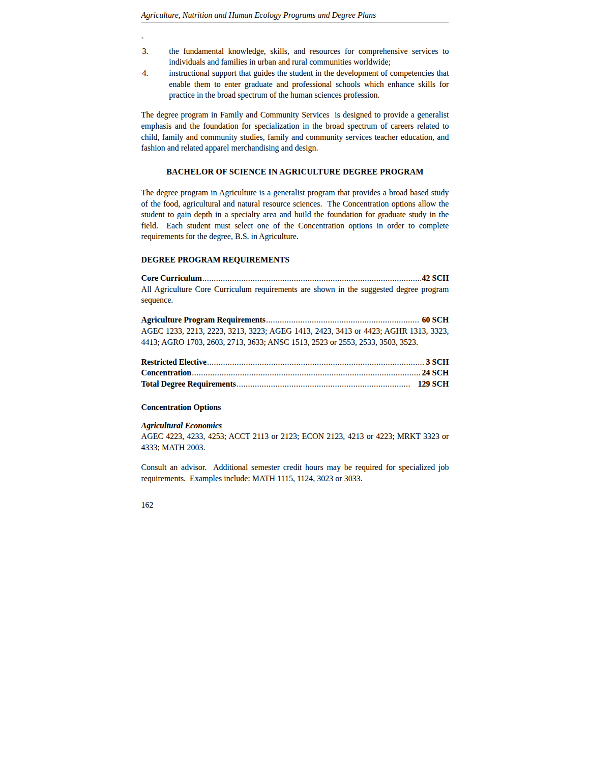Agriculture, Nutrition and Human Ecology Programs and Degree Plans
`
3. the fundamental knowledge, skills, and resources for comprehensive services to individuals and families in urban and rural communities worldwide;
4. instructional support that guides the student in the development of competencies that enable them to enter graduate and professional schools which enhance skills for practice in the broad spectrum of the human sciences profession.
The degree program in Family and Community Services is designed to provide a generalist emphasis and the foundation for specialization in the broad spectrum of careers related to child, family and community studies, family and community services teacher education, and fashion and related apparel merchandising and design.
BACHELOR OF SCIENCE IN AGRICULTURE DEGREE PROGRAM
The degree program in Agriculture is a generalist program that provides a broad based study of the food, agricultural and natural resource sciences. The Concentration options allow the student to gain depth in a specialty area and build the foundation for graduate study in the field. Each student must select one of the Concentration options in order to complete requirements for the degree, B.S. in Agriculture.
DEGREE PROGRAM REQUIREMENTS
Core Curriculum ................................................................................................ 42 SCH
All Agriculture Core Curriculum requirements are shown in the suggested degree program sequence.
Agriculture Program Requirements ................................................................... 60 SCH
AGEC 1233, 2213, 2223, 3213, 3223; AGEG 1413, 2423, 3413 or 4423; AGHR 1313, 3323, 4413; AGRO 1703, 2603, 2713, 3633; ANSC 1513, 2523 or 2553, 2533, 3503, 3523.
Restricted Elective .................................................................................................. 3 SCH
Concentration ..................................................................................................... 24 SCH
Total Degree Requirements ............................................................................ 129 SCH
Concentration Options
Agricultural Economics
AGEC 4223, 4233, 4253; ACCT 2113 or 2123; ECON 2123, 4213 or 4223; MRKT 3323 or 4333; MATH 2003.
Consult an advisor. Additional semester credit hours may be required for specialized job requirements. Examples include: MATH 1115, 1124, 3023 or 3033.
162